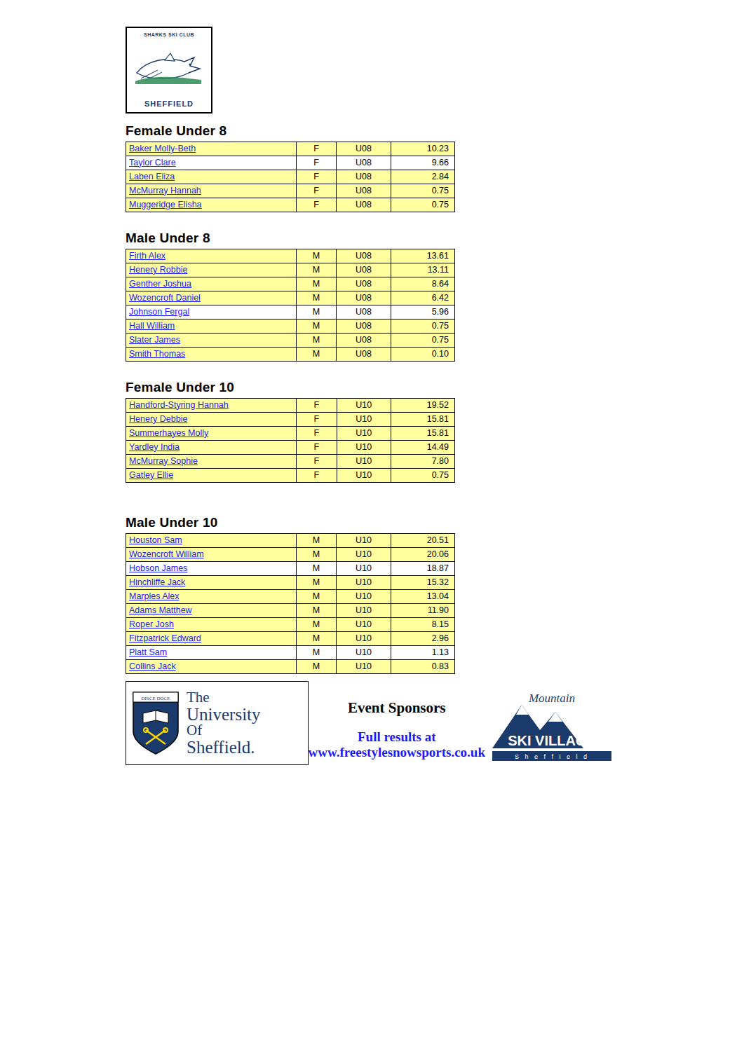SHARKS SKI CLUB
SHEFFIELD
Female Under 8
| Baker Molly-Beth | F | U08 | 10.23 |
| Taylor Clare | F | U08 | 9.66 |
| Laben Eliza | F | U08 | 2.84 |
| McMurray Hannah | F | U08 | 0.75 |
| Muggeridge Elisha | F | U08 | 0.75 |
Male Under 8
| Firth Alex | M | U08 | 13.61 |
| Henery Robbie | M | U08 | 13.11 |
| Genther Joshua | M | U08 | 8.64 |
| Wozencroft Daniel | M | U08 | 6.42 |
| Johnson Fergal | M | U08 | 5.96 |
| Hall William | M | U08 | 0.75 |
| Slater James | M | U08 | 0.75 |
| Smith Thomas | M | U08 | 0.10 |
Female Under 10
| Handford-Styring Hannah | F | U10 | 19.52 |
| Henery Debbie | F | U10 | 15.81 |
| Summerhayes Molly | F | U10 | 15.81 |
| Yardley India | F | U10 | 14.49 |
| McMurray Sophie | F | U10 | 7.80 |
| Gatley Ellie | F | U10 | 0.75 |
Male Under 10
| Houston Sam | M | U10 | 20.51 |
| Wozencroft William | M | U10 | 20.06 |
| Hobson James | M | U10 | 18.87 |
| Hinchliffe Jack | M | U10 | 15.32 |
| Marples Alex | M | U10 | 13.04 |
| Adams Matthew | M | U10 | 11.90 |
| Roper Josh | M | U10 | 8.15 |
| Fitzpatrick Edward | M | U10 | 2.96 |
| Platt Sam | M | U10 | 1.13 |
| Collins Jack | M | U10 | 0.83 |
DISCE DOCE
The
University
Of
Sheffield.
Event Sponsors
Full results at www.freestylesnowsports.co.uk
Mountain SKI VILLAGE S h e f f i e l d